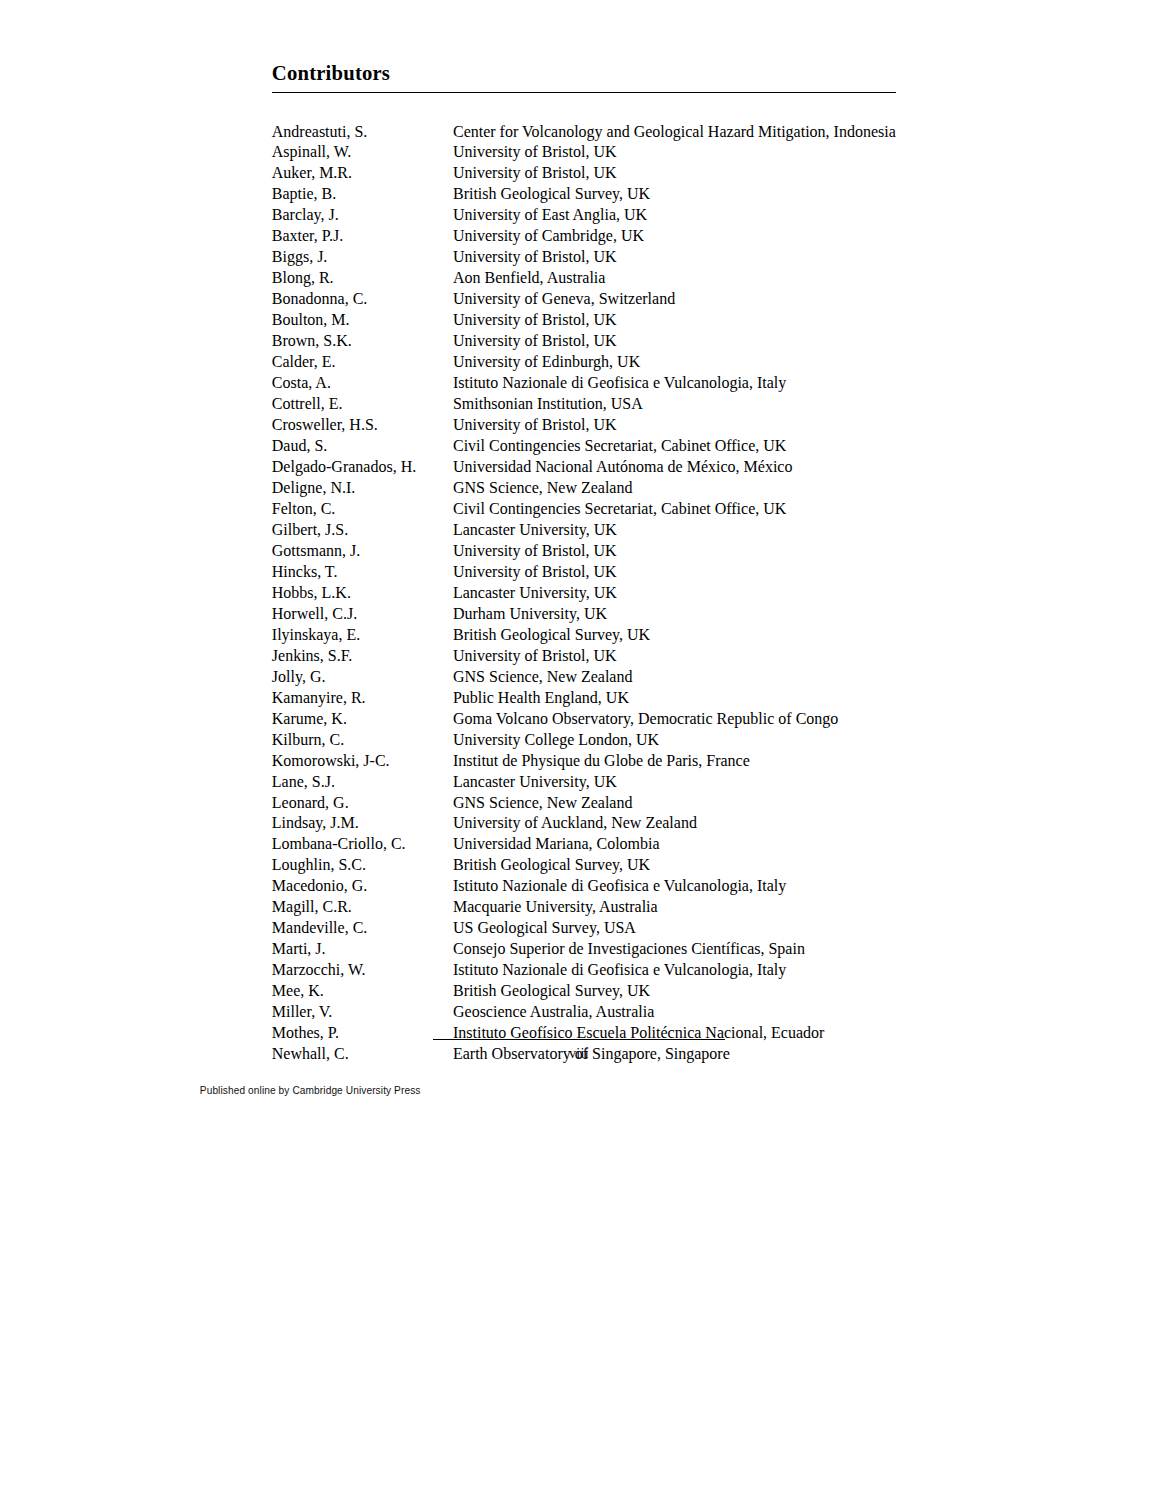Contributors
| Andreastuti, S. | Center for Volcanology and Geological Hazard Mitigation, Indonesia |
| Aspinall, W. | University of Bristol, UK |
| Auker, M.R. | University of Bristol, UK |
| Baptie, B. | British Geological Survey, UK |
| Barclay, J. | University of East Anglia, UK |
| Baxter, P.J. | University of Cambridge, UK |
| Biggs, J. | University of Bristol, UK |
| Blong, R. | Aon Benfield, Australia |
| Bonadonna, C. | University of Geneva, Switzerland |
| Boulton, M. | University of Bristol, UK |
| Brown, S.K. | University of Bristol, UK |
| Calder, E. | University of Edinburgh, UK |
| Costa, A. | Istituto Nazionale di Geofisica e Vulcanologia, Italy |
| Cottrell, E. | Smithsonian Institution, USA |
| Crosweller, H.S. | University of Bristol, UK |
| Daud, S. | Civil Contingencies Secretariat, Cabinet Office, UK |
| Delgado-Granados, H. | Universidad Nacional Autónoma de México, México |
| Deligne, N.I. | GNS Science, New Zealand |
| Felton, C. | Civil Contingencies Secretariat, Cabinet Office, UK |
| Gilbert, J.S. | Lancaster University, UK |
| Gottsmann, J. | University of Bristol, UK |
| Hincks, T. | University of Bristol, UK |
| Hobbs, L.K. | Lancaster University, UK |
| Horwell, C.J. | Durham University, UK |
| Ilyinskaya, E. | British Geological Survey, UK |
| Jenkins, S.F. | University of Bristol, UK |
| Jolly, G. | GNS Science, New Zealand |
| Kamanyire, R. | Public Health England, UK |
| Karume, K. | Goma Volcano Observatory, Democratic Republic of Congo |
| Kilburn, C. | University College London, UK |
| Komorowski, J-C. | Institut de Physique du Globe de Paris, France |
| Lane, S.J. | Lancaster University, UK |
| Leonard, G. | GNS Science, New Zealand |
| Lindsay, J.M. | University of Auckland, New Zealand |
| Lombana-Criollo, C. | Universidad Mariana, Colombia |
| Loughlin, S.C. | British Geological Survey, UK |
| Macedonio, G. | Istituto Nazionale di Geofisica e Vulcanologia, Italy |
| Magill, C.R. | Macquarie University, Australia |
| Mandeville, C. | US Geological Survey, USA |
| Marti, J. | Consejo Superior de Investigaciones Científicas, Spain |
| Marzocchi, W. | Istituto Nazionale di Geofisica e Vulcanologia, Italy |
| Mee, K. | British Geological Survey, UK |
| Miller, V. | Geoscience Australia, Australia |
| Mothes, P. | Instituto Geofísico Escuela Politécnica Nacional, Ecuador |
| Newhall, C. | Earth Observatory of Singapore, Singapore |
viii
Published online by Cambridge University Press